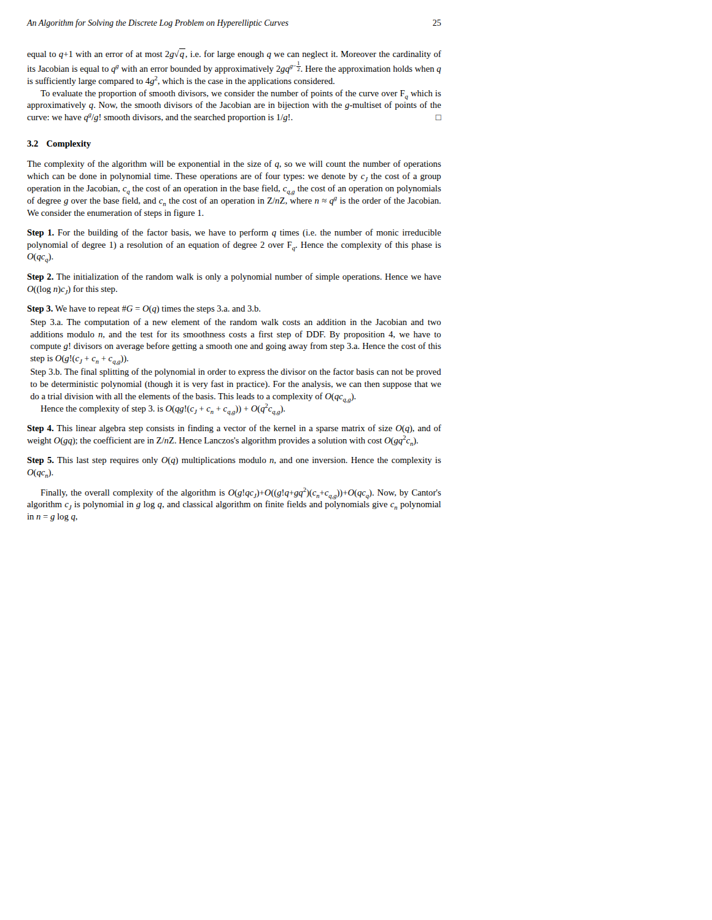An Algorithm for Solving the Discrete Log Problem on Hyperelliptic Curves 25
equal to q+1 with an error of at most 2g√q, i.e. for large enough q we can neglect it. Moreover the cardinality of its Jacobian is equal to qg with an error bounded by approximatively 2gqg−12. Here the approximation holds when q is sufficiently large compared to 4g2, which is the case in the applications considered.
To evaluate the proportion of smooth divisors, we consider the number of points of the curve over Fq which is approximatively q. Now, the smooth divisors of the Jacobian are in bijection with the g-multiset of points of the curve: we have qg/g! smooth divisors, and the searched proportion is 1/g!. □
3.2 Complexity
The complexity of the algorithm will be exponential in the size of q, so we will count the number of operations which can be done in polynomial time. These operations are of four types: we denote by cJ the cost of a group operation in the Jacobian, cq the cost of an operation in the base field, cq,g the cost of an operation on polynomials of degree g over the base field, and cn the cost of an operation in Z/nZ, where n ≈ qg is the order of the Jacobian. We consider the enumeration of steps in figure 1.
Step 1. For the building of the factor basis, we have to perform q times (i.e. the number of monic irreducible polynomial of degree 1) a resolution of an equation of degree 2 over Fq. Hence the complexity of this phase is O(qcq).
Step 2. The initialization of the random walk is only a polynomial number of simple operations. Hence we have O((log n)cJ) for this step.
Step 3. We have to repeat #G = O(q) times the steps 3.a. and 3.b.
Step 3.a. The computation of a new element of the random walk costs an addition in the Jacobian and two additions modulo n, and the test for its smoothness costs a first step of DDF. By proposition 4, we have to compute g! divisors on average before getting a smooth one and going away from step 3.a. Hence the cost of this step is O(g!(cJ + cn + cq,g)).
Step 3.b. The final splitting of the polynomial in order to express the divisor on the factor basis can not be proved to be deterministic polynomial (though it is very fast in practice). For the analysis, we can then suppose that we do a trial division with all the elements of the basis. This leads to a complexity of O(qcq,g).
Hence the complexity of step 3. is O(qg!(cJ + cn + cq,g)) + O(q2cq,g).
Step 4. This linear algebra step consists in finding a vector of the kernel in a sparse matrix of size O(q), and of weight O(gq); the coefficient are in Z/nZ. Hence Lanczos's algorithm provides a solution with cost O(gq2cn).
Step 5. This last step requires only O(q) multiplications modulo n, and one inversion. Hence the complexity is O(qcn).
Finally, the overall complexity of the algorithm is O(g!qcJ)+O((g!q+gq2)(cn+cq,g))+O(qcq). Now, by Cantor's algorithm cJ is polynomial in g log q, and classical algorithm on finite fields and polynomials give cn polynomial in n = g log q,